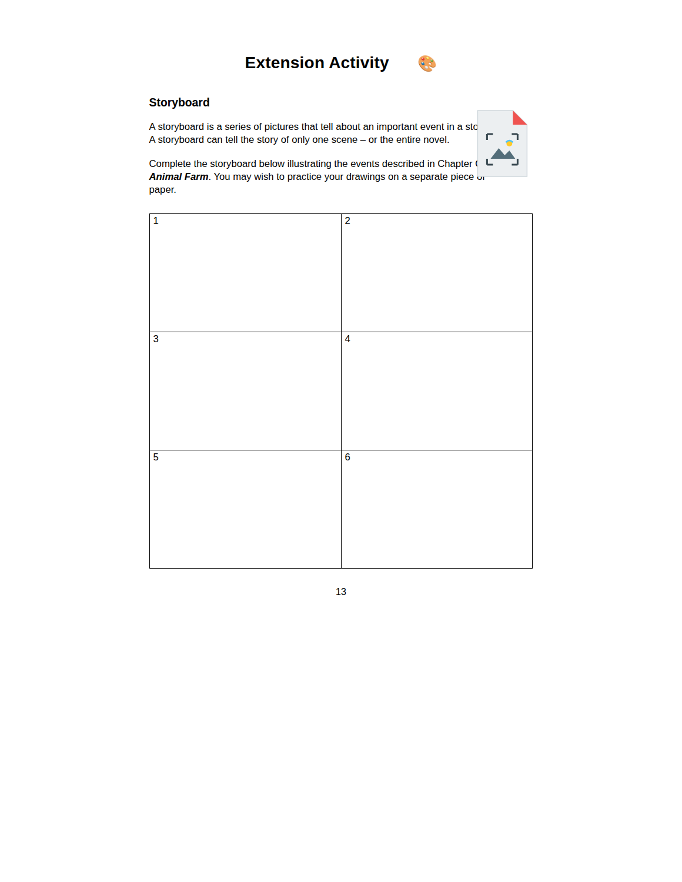Extension Activity 🎨
Storyboard
A storyboard is a series of pictures that tell about an important event in a story. A storyboard can tell the story of only one scene – or the entire novel.
Complete the storyboard below illustrating the events described in Chapter One of Animal Farm. You may wish to practice your drawings on a separate piece of paper.
| 1 | 2 |
| 3 | 4 |
| 5 | 6 |
13